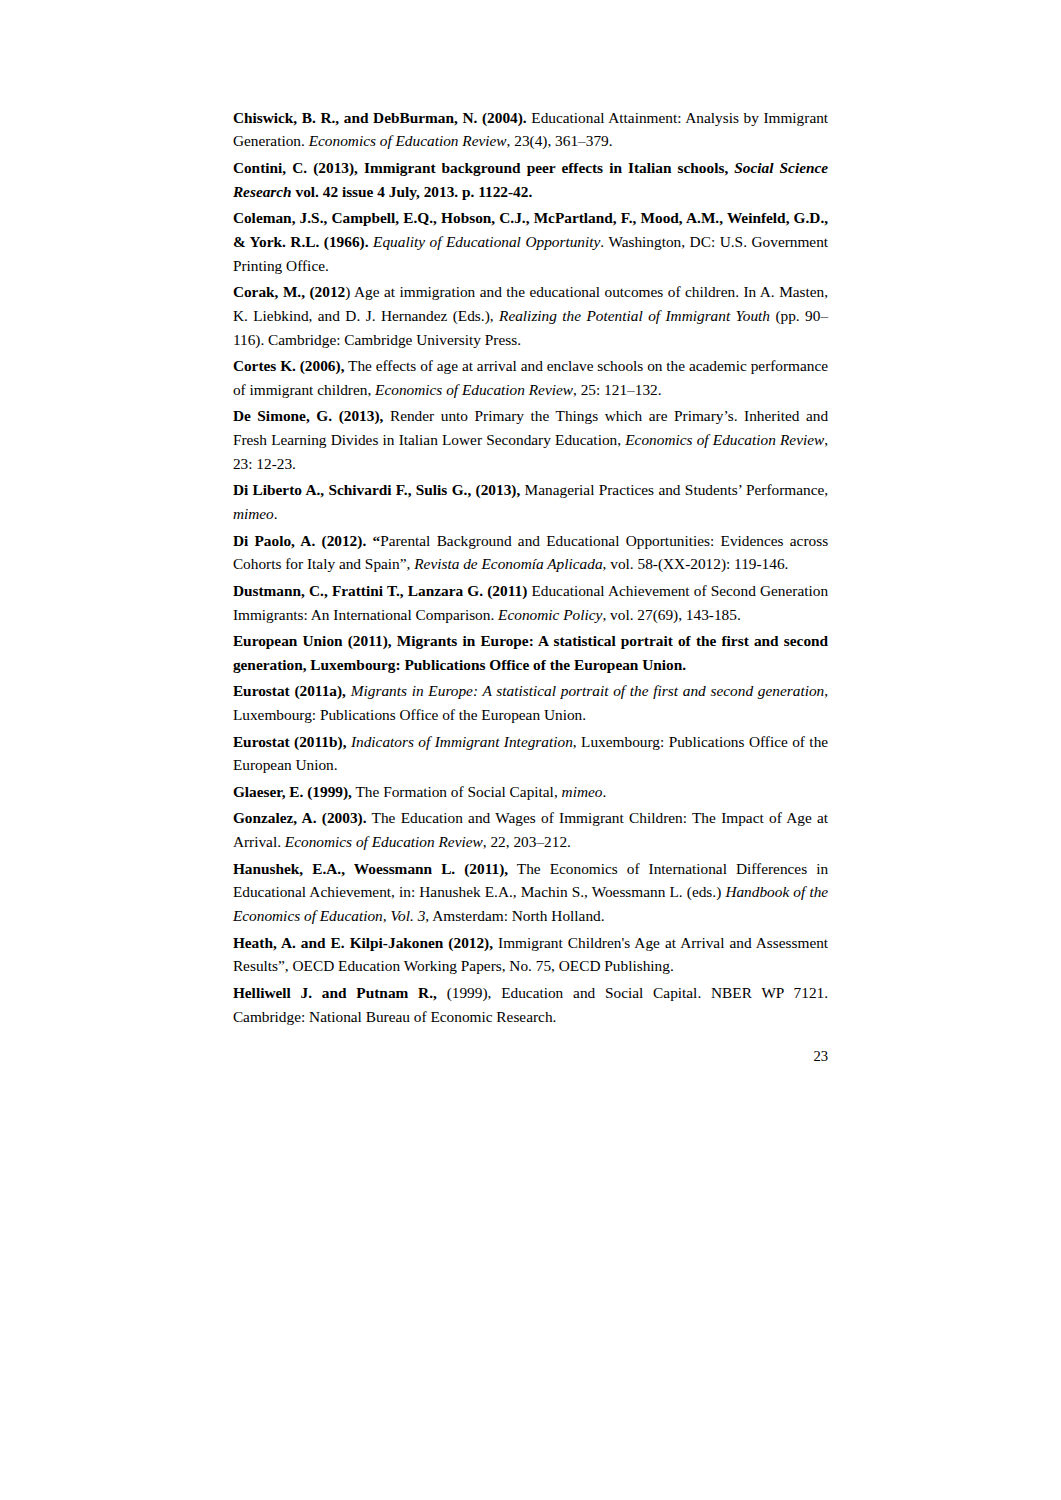Chiswick, B. R., and DebBurman, N. (2004). Educational Attainment: Analysis by Immigrant Generation. Economics of Education Review, 23(4), 361–379.
Contini, C. (2013), Immigrant background peer effects in Italian schools, Social Science Research vol. 42 issue 4 July, 2013. p. 1122-42.
Coleman, J.S., Campbell, E.Q., Hobson, C.J., McPartland, F., Mood, A.M., Weinfeld, G.D., & York. R.L. (1966). Equality of Educational Opportunity. Washington, DC: U.S. Government Printing Office.
Corak, M., (2012) Age at immigration and the educational outcomes of children. In A. Masten, K. Liebkind, and D. J. Hernandez (Eds.), Realizing the Potential of Immigrant Youth (pp. 90–116). Cambridge: Cambridge University Press.
Cortes K. (2006), The effects of age at arrival and enclave schools on the academic performance of immigrant children, Economics of Education Review, 25: 121–132.
De Simone, G. (2013), Render unto Primary the Things which are Primary’s. Inherited and Fresh Learning Divides in Italian Lower Secondary Education, Economics of Education Review, 23: 12-23.
Di Liberto A., Schivardi F., Sulis G., (2013), Managerial Practices and Students’ Performance, mimeo.
Di Paolo, A. (2012). “Parental Background and Educational Opportunities: Evidences across Cohorts for Italy and Spain”, Revista de Economía Aplicada, vol. 58-(XX-2012): 119-146.
Dustmann, C., Frattini T., Lanzara G. (2011) Educational Achievement of Second Generation Immigrants: An International Comparison. Economic Policy, vol. 27(69), 143-185.
European Union (2011), Migrants in Europe: A statistical portrait of the first and second generation, Luxembourg: Publications Office of the European Union.
Eurostat (2011a), Migrants in Europe: A statistical portrait of the first and second generation, Luxembourg: Publications Office of the European Union.
Eurostat (2011b), Indicators of Immigrant Integration, Luxembourg: Publications Office of the European Union.
Glaeser, E. (1999), The Formation of Social Capital, mimeo.
Gonzalez, A. (2003). The Education and Wages of Immigrant Children: The Impact of Age at Arrival. Economics of Education Review, 22, 203–212.
Hanushek, E.A., Woessmann L. (2011), The Economics of International Differences in Educational Achievement, in: Hanushek E.A., Machin S., Woessmann L. (eds.) Handbook of the Economics of Education, Vol. 3, Amsterdam: North Holland.
Heath, A. and E. Kilpi-Jakonen (2012), Immigrant Children's Age at Arrival and Assessment Results”, OECD Education Working Papers, No. 75, OECD Publishing.
Helliwell J. and Putnam R., (1999), Education and Social Capital. NBER WP 7121. Cambridge: National Bureau of Economic Research.
23